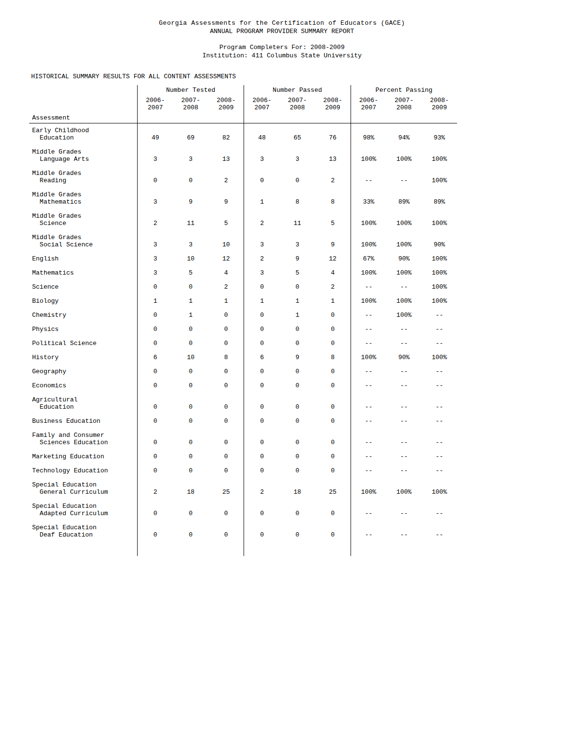Georgia Assessments for the Certification of Educators (GACE)
ANNUAL PROGRAM PROVIDER SUMMARY REPORT
Program Completers For: 2008-2009
Institution: 411 Columbus State University
HISTORICAL SUMMARY RESULTS FOR ALL CONTENT ASSESSMENTS
| | Number Tested | Number Passed | Percent Passing |
| --- | --- | --- | --- |
| | 2006- 2007 | 2007- 2008 | 2008- 2009 | 2006- 2007 | 2007- 2008 | 2008- 2009 | 2006- 2007 | 2007- 2008 | 2008- 2009 |
| Assessment | | | | | | | | | |
| Early Childhood Education | 49 | 69 | 82 | 48 | 65 | 76 | 98% | 94% | 93% |
| Middle Grades Language Arts | 3 | 3 | 13 | 3 | 3 | 13 | 100% | 100% | 100% |
| Middle Grades Reading | 0 | 0 | 2 | 0 | 0 | 2 | -- | -- | 100% |
| Middle Grades Mathematics | 3 | 9 | 9 | 1 | 8 | 8 | 33% | 89% | 89% |
| Middle Grades Science | 2 | 11 | 5 | 2 | 11 | 5 | 100% | 100% | 100% |
| Middle Grades Social Science | 3 | 3 | 10 | 3 | 3 | 9 | 100% | 100% | 90% |
| English | 3 | 10 | 12 | 2 | 9 | 12 | 67% | 90% | 100% |
| Mathematics | 3 | 5 | 4 | 3 | 5 | 4 | 100% | 100% | 100% |
| Science | 0 | 0 | 2 | 0 | 0 | 2 | -- | -- | 100% |
| Biology | 1 | 1 | 1 | 1 | 1 | 1 | 100% | 100% | 100% |
| Chemistry | 0 | 1 | 0 | 0 | 1 | 0 | -- | 100% | -- |
| Physics | 0 | 0 | 0 | 0 | 0 | 0 | -- | -- | -- |
| Political Science | 0 | 0 | 0 | 0 | 0 | 0 | -- | -- | -- |
| History | 6 | 10 | 8 | 6 | 9 | 8 | 100% | 90% | 100% |
| Geography | 0 | 0 | 0 | 0 | 0 | 0 | -- | -- | -- |
| Economics | 0 | 0 | 0 | 0 | 0 | 0 | -- | -- | -- |
| Agricultural Education | 0 | 0 | 0 | 0 | 0 | 0 | -- | -- | -- |
| Business Education | 0 | 0 | 0 | 0 | 0 | 0 | -- | -- | -- |
| Family and Consumer Sciences Education | 0 | 0 | 0 | 0 | 0 | 0 | -- | -- | -- |
| Marketing Education | 0 | 0 | 0 | 0 | 0 | 0 | -- | -- | -- |
| Technology Education | 0 | 0 | 0 | 0 | 0 | 0 | -- | -- | -- |
| Special Education General Curriculum | 2 | 18 | 25 | 2 | 18 | 25 | 100% | 100% | 100% |
| Special Education Adapted Curriculum | 0 | 0 | 0 | 0 | 0 | 0 | -- | -- | -- |
| Special Education Deaf Education | 0 | 0 | 0 | 0 | 0 | 0 | -- | -- | -- |